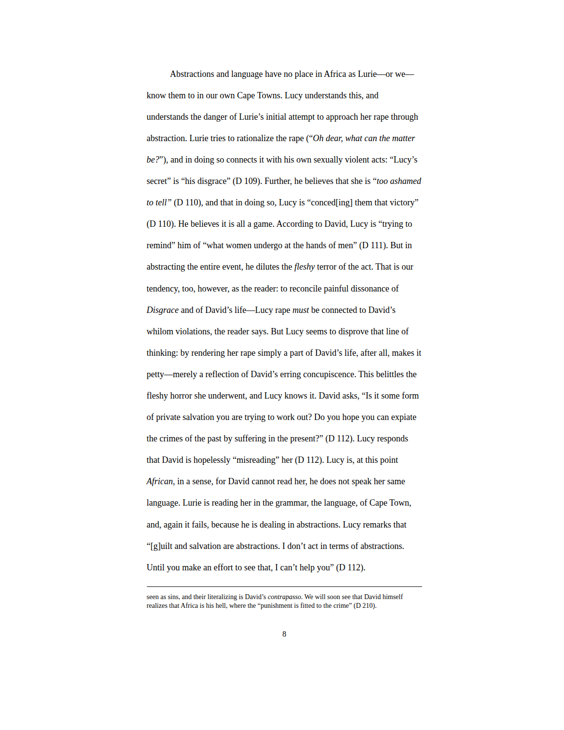Abstractions and language have no place in Africa as Lurie—or we—know them to in our own Cape Towns. Lucy understands this, and understands the danger of Lurie’s initial attempt to approach her rape through abstraction. Lurie tries to rationalize the rape (“Oh dear, what can the matter be?”), and in doing so connects it with his own sexually violent acts: “Lucy’s secret” is “his disgrace” (D 109). Further, he believes that she is “too ashamed to tell” (D 110), and that in doing so, Lucy is “conced[ing] them that victory” (D 110). He believes it is all a game. According to David, Lucy is “trying to remind” him of “what women undergo at the hands of men” (D 111). But in abstracting the entire event, he dilutes the fleshy terror of the act. That is our tendency, too, however, as the reader: to reconcile painful dissonance of Disgrace and of David’s life—Lucy rape must be connected to David’s whilom violations, the reader says. But Lucy seems to disprove that line of thinking: by rendering her rape simply a part of David’s life, after all, makes it petty—merely a reflection of David’s erring concupiscence. This belittles the fleshy horror she underwent, and Lucy knows it. David asks, “Is it some form of private salvation you are trying to work out? Do you hope you can expiate the crimes of the past by suffering in the present?” (D 112). Lucy responds that David is hopelessly “misreading” her (D 112). Lucy is, at this point African, in a sense, for David cannot read her, he does not speak her same language. Lurie is reading her in the grammar, the language, of Cape Town, and, again it fails, because he is dealing in abstractions. Lucy remarks that “[g]uilt and salvation are abstractions. I don’t act in terms of abstractions. Until you make an effort to see that, I can’t help you” (D 112).
seen as sins, and their literalizing is David’s contrapasso. We will soon see that David himself realizes that Africa is his hell, where the “punishment is fitted to the crime” (D 210).
8